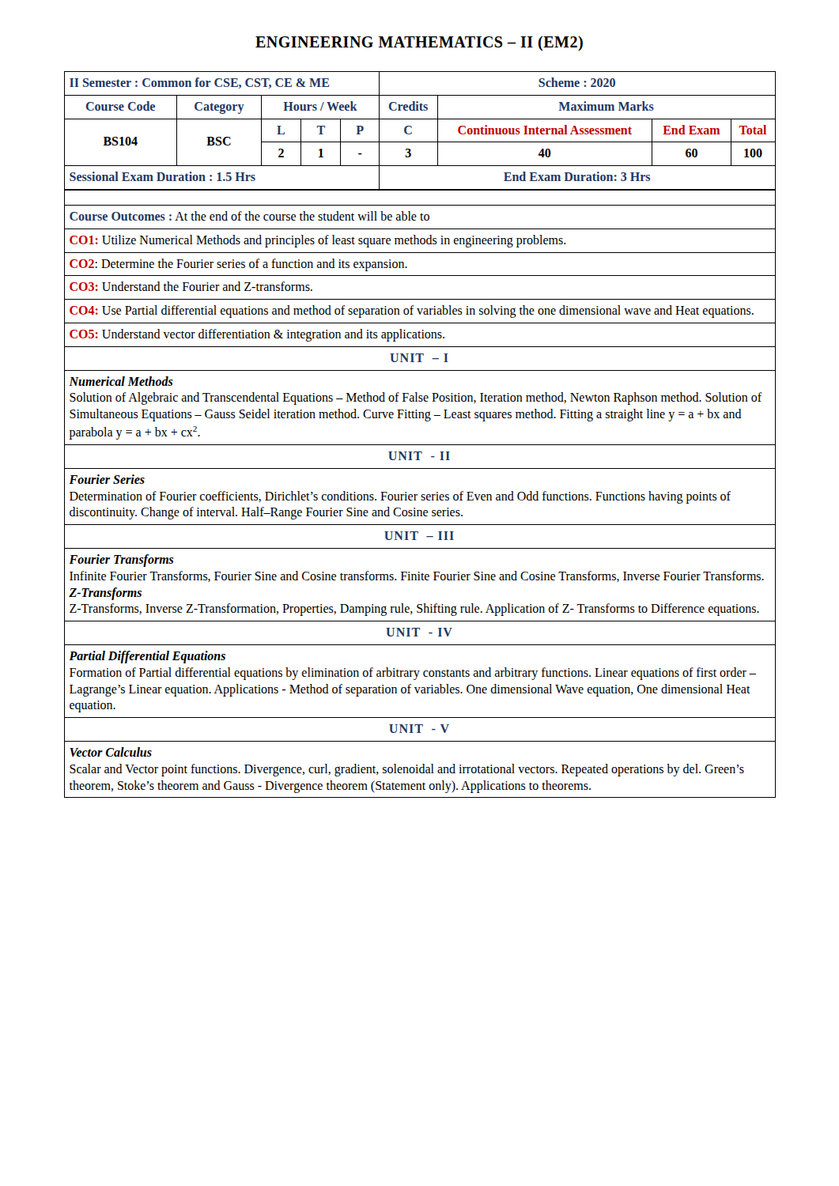ENGINEERING MATHEMATICS – II (EM2)
| II Semester : Common for CSE, CST, CE & ME | Scheme : 2020 |
| Course Code | Category | Hours / Week | Credits | Maximum Marks |
| BS104 | BSC | L | T | P | C | Continuous Internal Assessment | End Exam | Total |
| 2 | 1 | - | 3 | 40 | 60 | 100 |
| Sessional Exam Duration : 1.5 Hrs | End Exam Duration: 3 Hrs |
| Course Outcomes : At the end of the course the student will be able to |
| CO1: Utilize Numerical Methods and principles of least square methods in engineering problems. |
| CO2 : Determine the Fourier series of a function and its expansion. |
| CO3: Understand the Fourier and Z-transforms. |
| CO4: Use Partial differential equations and method of separation of variables in solving the one dimensional wave and Heat equations. |
| CO5: Understand vector differentiation & integration and its applications. |
| UNIT – I |
| Numerical Methods Solution of Algebraic and Transcendental Equations – Method of False Position, Iteration method, Newton Raphson method. Solution of Simultaneous Equations – Gauss Seidel iteration method. Curve Fitting – Least squares method. Fitting a straight line y = a + bx and parabola y = a + bx + cx 2 . |
| UNIT - II |
| Fourier Series Determination of Fourier coefficients, Dirichlet’s conditions. Fourier series of Even and Odd functions. Functions having points of discontinuity. Change of interval. Half–Range Fourier Sine and Cosine series. |
| UNIT – III |
| Fourier Transforms Infinite Fourier Transforms, Fourier Sine and Cosine transforms. Finite Fourier Sine and Cosine Transforms, Inverse Fourier Transforms. Z-Transforms Z-Transforms, Inverse Z-Transformation, Properties, Damping rule, Shifting rule. Application of Z- Transforms to Difference equations. |
| UNIT - IV |
| Partial Differential Equations Formation of Partial differential equations by elimination of arbitrary constants and arbitrary functions. Linear equations of first order – Lagrange’s Linear equation. Applications - Method of separation of variables. One dimensional Wave equation, One dimensional Heat equation. |
| UNIT - V |
| Vector Calculus Scalar and Vector point functions. Divergence, curl, gradient, solenoidal and irrotational vectors. Repeated operations by del. Green’s theorem, Stoke’s theorem and Gauss - Divergence theorem (Statement only). Applications to theorems. |